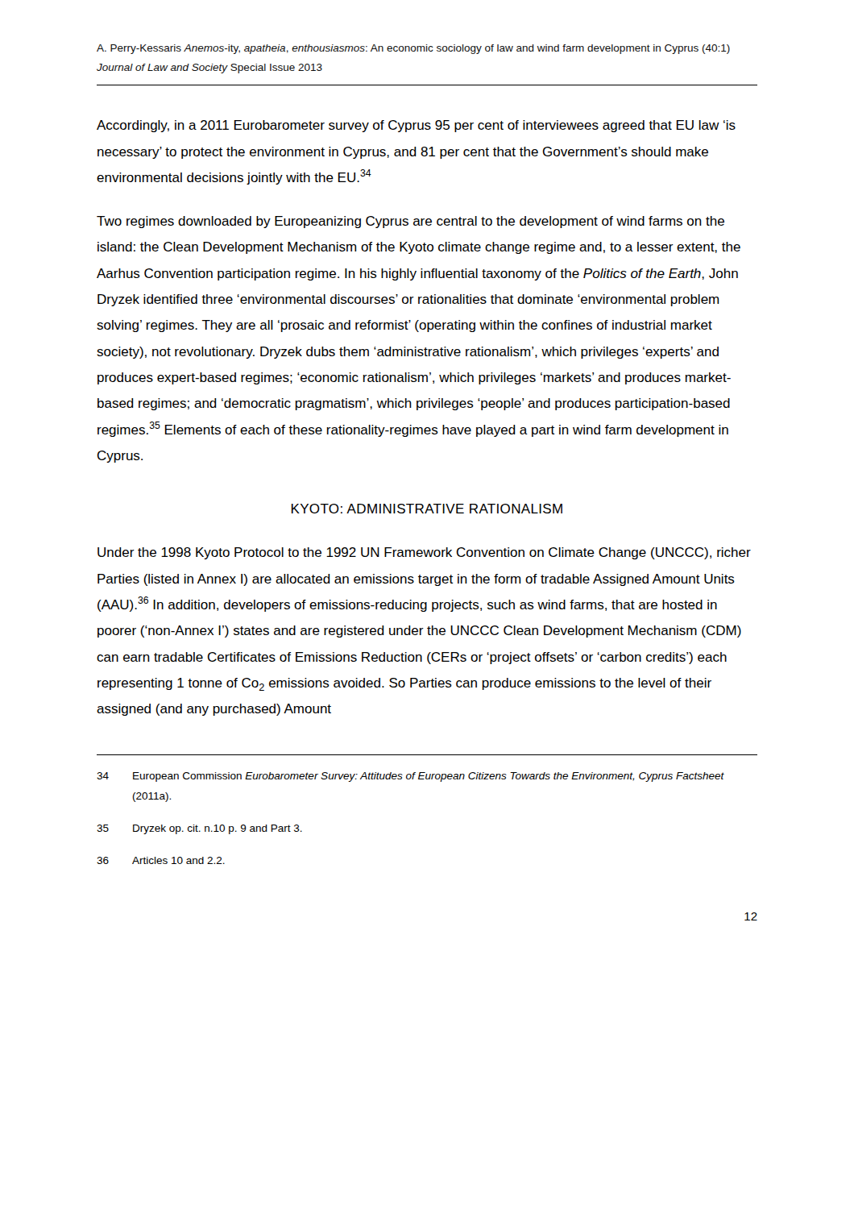A. Perry-Kessaris Anemos-ity, apatheia, enthousiasmos: An economic sociology of law and wind farm development in Cyprus (40:1) Journal of Law and Society Special Issue 2013
Accordingly, in a 2011 Eurobarometer survey of Cyprus 95 per cent of interviewees agreed that EU law ‘is necessary’ to protect the environment in Cyprus, and 81 per cent that the Government’s should make environmental decisions jointly with the EU.34
Two regimes downloaded by Europeanizing Cyprus are central to the development of wind farms on the island: the Clean Development Mechanism of the Kyoto climate change regime and, to a lesser extent, the Aarhus Convention participation regime. In his highly influential taxonomy of the Politics of the Earth, John Dryzek identified three ‘environmental discourses’ or rationalities that dominate ‘environmental problem solving’ regimes. They are all ‘prosaic and reformist’ (operating within the confines of industrial market society), not revolutionary. Dryzek dubs them ‘administrative rationalism’, which privileges ‘experts’ and produces expert-based regimes; ‘economic rationalism’, which privileges ‘markets’ and produces market-based regimes; and ‘democratic pragmatism’, which privileges ‘people’ and produces participation-based regimes.35 Elements of each of these rationality-regimes have played a part in wind farm development in Cyprus.
KYOTO: ADMINISTRATIVE RATIONALISM
Under the 1998 Kyoto Protocol to the 1992 UN Framework Convention on Climate Change (UNCCC), richer Parties (listed in Annex I) are allocated an emissions target in the form of tradable Assigned Amount Units (AAU).36 In addition, developers of emissions-reducing projects, such as wind farms, that are hosted in poorer (‘non-Annex I’) states and are registered under the UNCCC Clean Development Mechanism (CDM) can earn tradable Certificates of Emissions Reduction (CERs or ‘project offsets’ or ‘carbon credits’) each representing 1 tonne of Co2 emissions avoided. So Parties can produce emissions to the level of their assigned (and any purchased) Amount
34
European Commission Eurobarometer Survey: Attitudes of European Citizens Towards the Environment, Cyprus Factsheet (2011a).
35
Dryzek op. cit. n.10 p. 9 and Part 3.
36
Articles 10 and 2.2.
12